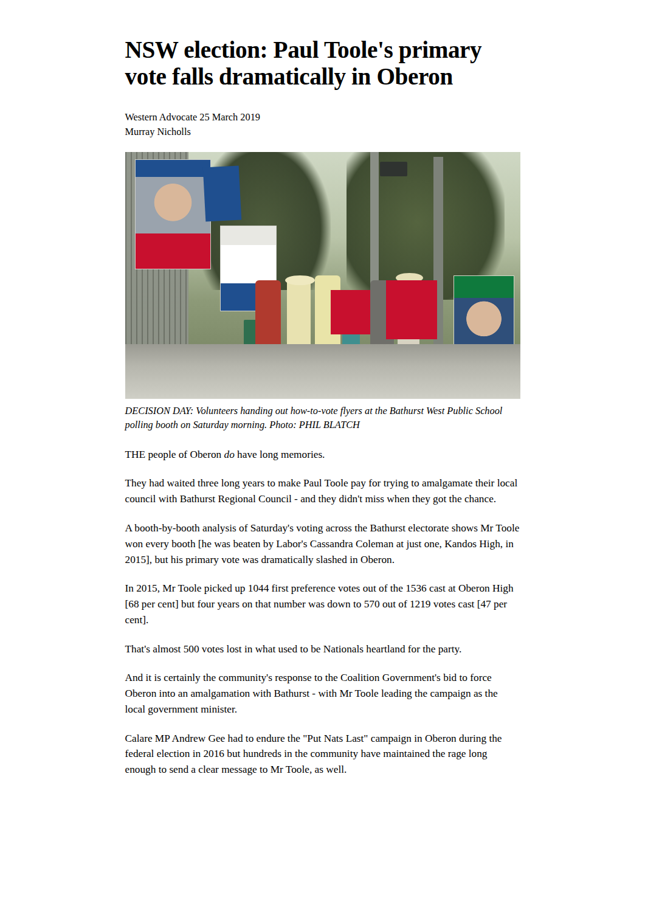NSW election: Paul Toole's primary vote falls dramatically in Oberon
Western Advocate 25 March 2019
Murray Nicholls
DECISION DAY: Volunteers handing out how-to-vote flyers at the Bathurst West Public School polling booth on Saturday morning. Photo: PHIL BLATCH
THE people of Oberon do have long memories.
They had waited three long years to make Paul Toole pay for trying to amalgamate their local council with Bathurst Regional Council - and they didn't miss when they got the chance.
A booth-by-booth analysis of Saturday's voting across the Bathurst electorate shows Mr Toole won every booth [he was beaten by Labor's Cassandra Coleman at just one, Kandos High, in 2015], but his primary vote was dramatically slashed in Oberon.
In 2015, Mr Toole picked up 1044 first preference votes out of the 1536 cast at Oberon High [68 per cent] but four years on that number was down to 570 out of 1219 votes cast [47 per cent].
That's almost 500 votes lost in what used to be Nationals heartland for the party.
And it is certainly the community's response to the Coalition Government's bid to force Oberon into an amalgamation with Bathurst - with Mr Toole leading the campaign as the local government minister.
Calare MP Andrew Gee had to endure the "Put Nats Last" campaign in Oberon during the federal election in 2016 but hundreds in the community have maintained the rage long enough to send a clear message to Mr Toole, as well.